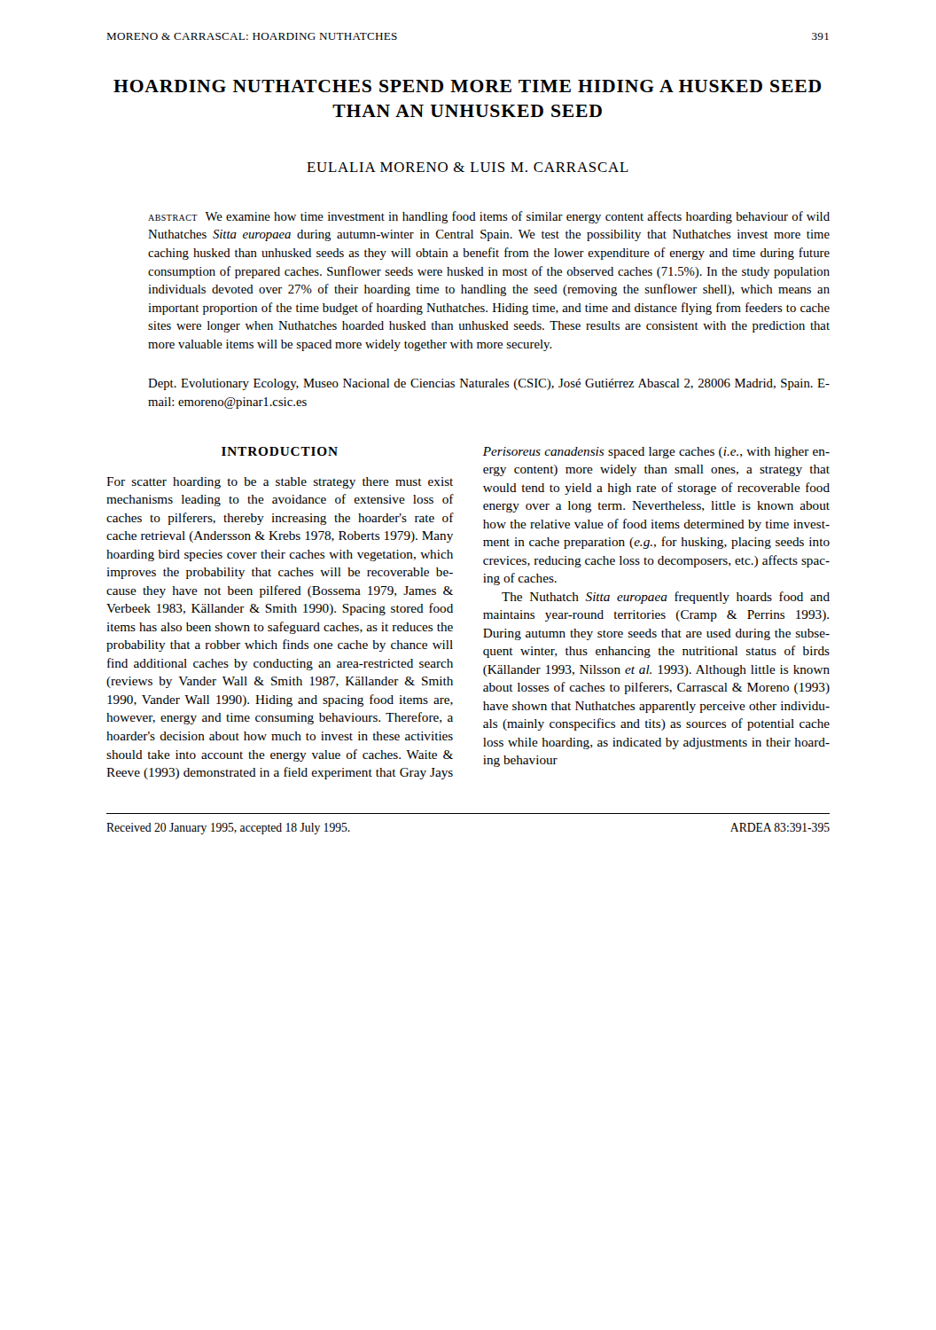Moreno & Carrascal: HOARDING NUTHATCHES 391
Hoarding Nuthatches Spend More Time Hiding a Husked Seed Than an Unhusked Seed
Eulalia Moreno & Luis M. Carrascal
Abstract We examine how time investment in handling food items of similar energy content affects hoarding behaviour of wild Nuthatches Sitta europaea during autumn-winter in Central Spain. We test the possibility that Nuthatches invest more time caching husked than unhusked seeds as they will obtain a benefit from the lower expenditure of energy and time during future consumption of prepared caches. Sunflower seeds were husked in most of the observed caches (71.5%). In the study population individuals devoted over 27% of their hoarding time to handling the seed (removing the sunflower shell), which means an important proportion of the time budget of hoarding Nuthatches. Hiding time, and time and distance flying from feeders to cache sites were longer when Nuthatches hoarded husked than unhusked seeds. These results are consistent with the prediction that more valuable items will be spaced more widely together with more securely.
Dept. Evolutionary Ecology, Museo Nacional de Ciencias Naturales (CSIC), José Gutiérrez Abascal 2, 28006 Madrid, Spain. E-mail: emoreno@pinar1.csic.es
Introduction
For scatter hoarding to be a stable strategy there must exist mechanisms leading to the avoidance of extensive loss of caches to pilferers, thereby increasing the hoarder's rate of cache retrieval (Andersson & Krebs 1978, Roberts 1979). Many hoarding bird species cover their caches with vegetation, which improves the probability that caches will be recoverable because they have not been pilfered (Bossema 1979, James & Verbeek 1983, Källander & Smith 1990). Spacing stored food items has also been shown to safeguard caches, as it reduces the probability that a robber which finds one cache by chance will find additional caches by conducting an area-restricted search (reviews by Vander Wall & Smith 1987, Källander & Smith 1990, Vander Wall 1990). Hiding and spacing food items are, however, energy and time consuming behaviours. Therefore, a hoarder's decision about how much to invest in these activities should take into account the energy value of caches. Waite & Reeve (1993) demonstrated in a field experiment that Gray Jays Perisoreus canadensis spaced large caches (i.e., with higher energy content) more widely than small ones, a strategy that would tend to yield a high rate of storage of recoverable food energy over a long term. Nevertheless, little is known about how the relative value of food items determined by time investment in cache preparation (e.g., for husking, placing seeds into crevices, reducing cache loss to decomposers, etc.) affects spacing of caches.
The Nuthatch Sitta europaea frequently hoards food and maintains year-round territories (Cramp & Perrins 1993). During autumn they store seeds that are used during the subsequent winter, thus enhancing the nutritional status of birds (Källander 1993, Nilsson et al. 1993). Although little is known about losses of caches to pilferers, Carrascal & Moreno (1993) have shown that Nuthatches apparently perceive other individuals (mainly conspecifics and tits) as sources of potential cache loss while hoarding, as indicated by adjustments in their hoarding behaviour
Received 20 January 1995, accepted 18 July 1995. ARDEA 83:391-395